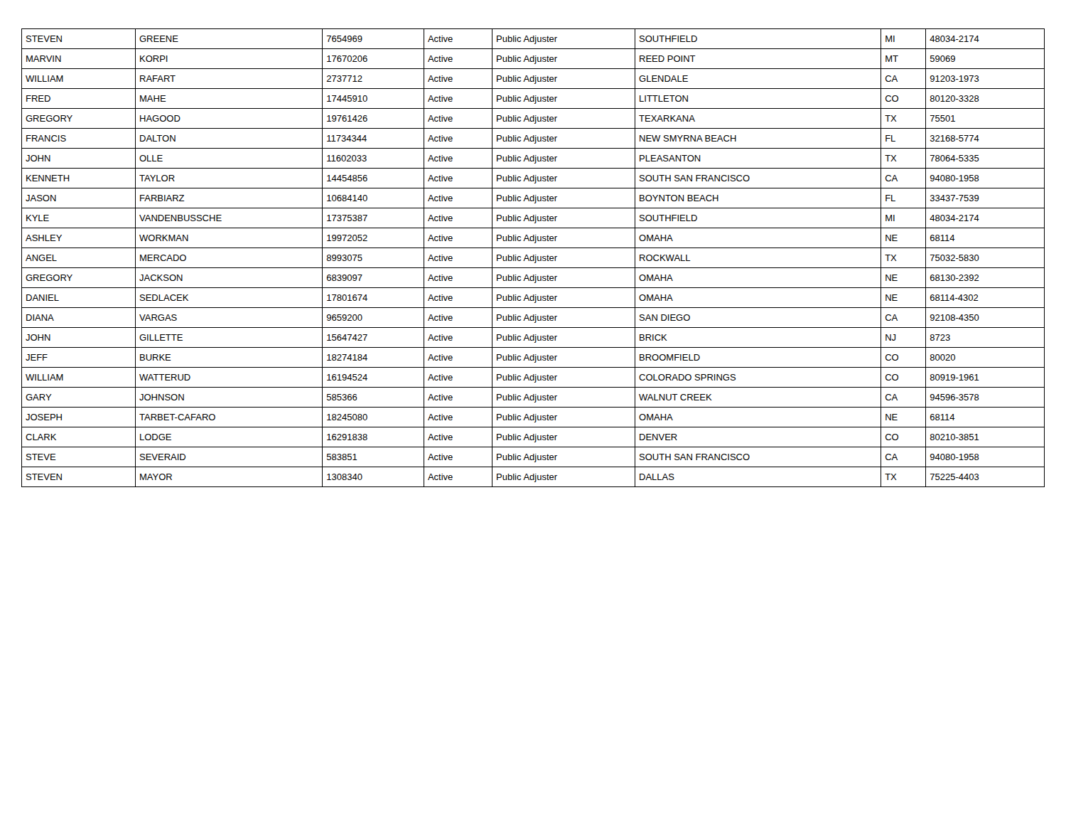| STEVEN | GREENE | 7654969 | Active | Public Adjuster | SOUTHFIELD | MI | 48034-2174 |
| MARVIN | KORPI | 17670206 | Active | Public Adjuster | REED POINT | MT | 59069 |
| WILLIAM | RAFART | 2737712 | Active | Public Adjuster | GLENDALE | CA | 91203-1973 |
| FRED | MAHE | 17445910 | Active | Public Adjuster | LITTLETON | CO | 80120-3328 |
| GREGORY | HAGOOD | 19761426 | Active | Public Adjuster | TEXARKANA | TX | 75501 |
| FRANCIS | DALTON | 11734344 | Active | Public Adjuster | NEW SMYRNA BEACH | FL | 32168-5774 |
| JOHN | OLLE | 11602033 | Active | Public Adjuster | PLEASANTON | TX | 78064-5335 |
| KENNETH | TAYLOR | 14454856 | Active | Public Adjuster | SOUTH SAN FRANCISCO | CA | 94080-1958 |
| JASON | FARBIARZ | 10684140 | Active | Public Adjuster | BOYNTON BEACH | FL | 33437-7539 |
| KYLE | VANDENBUSSCHE | 17375387 | Active | Public Adjuster | SOUTHFIELD | MI | 48034-2174 |
| ASHLEY | WORKMAN | 19972052 | Active | Public Adjuster | OMAHA | NE | 68114 |
| ANGEL | MERCADO | 8993075 | Active | Public Adjuster | ROCKWALL | TX | 75032-5830 |
| GREGORY | JACKSON | 6839097 | Active | Public Adjuster | OMAHA | NE | 68130-2392 |
| DANIEL | SEDLACEK | 17801674 | Active | Public Adjuster | OMAHA | NE | 68114-4302 |
| DIANA | VARGAS | 9659200 | Active | Public Adjuster | SAN DIEGO | CA | 92108-4350 |
| JOHN | GILLETTE | 15647427 | Active | Public Adjuster | BRICK | NJ | 8723 |
| JEFF | BURKE | 18274184 | Active | Public Adjuster | BROOMFIELD | CO | 80020 |
| WILLIAM | WATTERUD | 16194524 | Active | Public Adjuster | COLORADO SPRINGS | CO | 80919-1961 |
| GARY | JOHNSON | 585366 | Active | Public Adjuster | WALNUT CREEK | CA | 94596-3578 |
| JOSEPH | TARBET-CAFARO | 18245080 | Active | Public Adjuster | OMAHA | NE | 68114 |
| CLARK | LODGE | 16291838 | Active | Public Adjuster | DENVER | CO | 80210-3851 |
| STEVE | SEVERAID | 583851 | Active | Public Adjuster | SOUTH SAN FRANCISCO | CA | 94080-1958 |
| STEVEN | MAYOR | 1308340 | Active | Public Adjuster | DALLAS | TX | 75225-4403 |